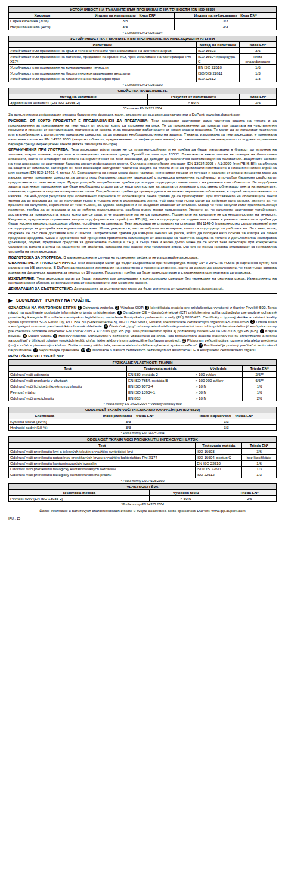| УСТОЙЧИВОСТ НА ТЪКАНИТЕ КЪМ ПРОНИКВАНЕ НА ТЕЧНОСТИ (EN ISO 6530) |
| Химикал | Индекс на проникване - Клас EN* | Индекс на отблъскване - Клас EN* |
| Сярна киселина (30%) | 3/3 | 3/3 |
| Натриева основа (10%) | 3/3 | 3/3 |
* Съгласно EN 14325:2004
| УСТОЙЧИВОСТ НА ТЪКАНИТЕ КЪМ ПРОНИКВАНЕ НА ИНФЕКЦИОЗНИ АГЕНТИ |
| Изпитване | Метод на изпитване | Клас EN* |
| Устойчивост към проникване на кръв и телесни течности чрез използване на синтетична кръв | ISO 16603 | 3/6 |
| Устойчивост към проникване на патогени, предавани по кръвен път, чрез използване на бактериофаг Phi-X174 | ISO 16604 процедура C | няма класификация |
| Устойчивост към проникване на контаминирани течности | EN ISO 22610 | 1/6 |
| Устойчивост към проникване на биологично контаминирани аерозоли | ISO/DIS 22611 | 1/3 |
| Устойчивост към проникване на биологично контаминиран прах | ISO 22612 | 1/3 |
* Съгласно EN 14126:2003
| СВОЙСТВА НА ШЕВОВЕТЕ |
| Метод на изпитване | Резултат от изпитването | Клас EN* |
| Здравина на шевовете (EN ISO 13935-2) | > 50 N | 2/6 |
*Съгласно EN 14325:2004
За допълнителна информация относно бариерните функции, моля, свържете се със своя доставчик или с DuPont: www.ipp.dupont.com
РИСКОВЕ, ОТ КОИТО ПРОДУКТЪТ Е ПРЕДНАЗНАЧЕН ДА ПРЕДПАЗВА: Тези аксесоари осигуряват само частична защита на тялото и са предназначени за предпазване на тези части от тялото, които са изложени на риск. Те са предназначени да помагат при защитата на чувствителни продукти и процеси от контаминация, причинена от хората, и да предпазват работниците от някои опасни вещества. Те могат да се използват поотделно или в комбинация с други лични предпазни средства, за да повишат необходимото ниво на защита. Тъканта, използвана за тези аксесоари, е преминала изпитване съгласно EN 14126:2003 (защитно облекло, предназначено от инфекциозни агенти) със заключението, че материалът осигурява ограничена бариера срещу инфекционни агенти (вижте таблицата по-горе).
ОГРАНИЧЕНИЯ ПРИ УПОТРЕБА: Тези аксесоари и/или тъкан не са пламъкоустойчиви и не трябва да бъдат използвани в близост до източник на топлина, открит пламък, искри или в потенциално запалима среда. Tyvek® се топи при 135°C. Възможно е някои типове експозиция на биологични опасности, които не отговарят на нивото на херметичност на тези аксесоари, да доведат до биологична контаминация на ползвателя. Защитните шевове на тези аксесоари не осигуряват бариера срещу инфекциозни агенти. Съгласно европейския стандарт (EN 13034:2005 + A1:2009 (тип PB [6-B])) за облекла за защита от химикали, категория III: тези аксесоари осигуряват частична защита на тялото и не са преминали изпитването с нискоинтензивен спрей за цял костюм (EN ISO 17491-4, метод A). Експозицията на някои много фини частици, интензивни пръски от течност и разливи от опасни вещества може да изисква лични предпазни средства за цялото тяло (например защитен гащеризон) с по-висока механична устойчивост и по-добри бариерни свойства от предлаганите от тези аксесоари. Преди употреба потребителят трябва да осигури подходяща съвместимост на реагента към облеклото. За подобрена защита при някои приложения ще бъде необходимо отдолу да се носи цял костюм за защита от химикали с поставено облепващо лента на маншетите, глезените, отделната качулка и качулето на шала. Потребителят трябва да провери дали е възможно херметично облепване, в случай че приложението го изисква. За най-добри резултати при облепването парчетата от облепващата лента трябва да се припокриват. При поставянето на облепващите ленти трябва да се внимава да не се получават гънки в тъканта или в облепващата лента, тъй като тези гънки могат да действат като канали. Уверете се, че връзките на качулките, изработени от тези тъкани, са здраво завързани и не създават опасност от спъване. Макар че тези качулки имат противопълзящи подметки, трябва да се внимава и да се избягва подхлъзването, особено върху мокри повърхности. Уверете се, че качулките осигуряват устойчивост, достатъчна за повърхността, върху която ще се ходи, и че подметките им не са повредени. Подметките на качулките не са непропускливи на течности. Качулките, предлагащи ограничена защита под формата на спрей (тип PB [6]), не са подходящи за ходене или стоене в разлети течности и трябва да бъдат носени заедно с подходящи обувки, устойчиви на химикали. Тези аксесоари не отговарят на стандарт EN 1149-5 (повърхностно съпротивление) и не са подходящи за употреба във взривоопасни зони. Моля, уверете се, че сте избрали аксесоарите, които са подходящи за работата ви. За съвет, моля, свържете се със своя доставчик или с DuPont. Потребителят трябва да извърши анализ на риска, който да послужи като основа за избора на лични предпазни средства. Само е единствено той преценява правилната комбинация от аксесоари за частична защита на тялото и допълнителна екипировка (ръкавици, обувки, предпазни средства за дихателните пътища и т.н.), а също така и колко дълго може да се носят тези аксесоари при конкретните условия на работа с оглед на защитните им свойства, комфорта при носене или топлинния стрес. DuPont не поема никаква отговорност за неправилна употреба на тези аксесоари.
ПОДГОТОВКА ЗА УПОТРЕБА: В малковероятните случаи на установени дефекти не използвайте аксесоара.
СЪХРАНЕНИЕ И ТРАНСПОРТИРАНЕ: Тези аксесоари могат да бъдат съхранявани при температура между 15° и 25°C на тъмно (в картонена кутия) без излагане на УВ светлина. В DuPont са проведени изпитвания на естествено и ускорено стареене, които са довели до заключението, че тази тъкан запазва адекватна физическа здравина за период от 10 години. Продуктът трябва да бъде транспортиран и съхраняван в оригиналната си опаковка.
ИЗХВЪРЛЯНЕ: Тези аксесоари могат да бъдат изгаряни или депонирани в контролирано сметище без увреждане на околната среда. Изхвърлянето на контаминирани облекла се регламентира от националните или местните закони.
ДЕКЛАРАЦИЯ ЗА СЪОТВЕТСТВИЕ: Декларацията за съответствие може да бъде изтеглена от: www.safespec.dupont.co.uk.
▶ SLOVENSKY POKYNY NA POUŽITIE
OZNAČENIA NA VNÚTORNOM ŠTÍTKU 1 Ochranná známka. 2 Výrobca OOP. 3 Identifikácia modelu pre príslušenstvo vyrobené z tkaniny Tyvek® 500. Tento návod na používanie poskytuje informácie o tomto príslušenstve. 4 Označenie CE – čiastočné telové (ČT) príslušenstvo spĺňa požiadavky pre osobné ochranné prostriedky kategórie III v súlade s európskou legislatívou, nariadenie Európskeho parlamentu a rady (EÚ) 2016/425. Certifikáty o typovej skúške a zaistení kvality vydala spoločnosť SGS Fimko Oy, P.O. Box 30 (Särkiniementie 3), 00211 HELSINKI, Finland, identifikované certifikačným orgánom ES číslo 0598. 5 Udáva súlad s európskymi normami pre chemické ochranné oblečenie. 6 Čiastočné „typy“ ochrany tela dosiahnuté prostredníctvom tohto príslušenstva definujú európske normy pre chemické ochranné oblečenie: EN 13034:2005 + A1:2009 (typ PB [6]). Toto príslušenstvo spĺňa aj požiadavky noriem EN 14126:2003, typ PB [6-B]. 7 Krajina pôvodu. 8 Dátum výroby. 9 Horľavý materiál. Uchovávajte v bezpečnej vzdialenosti od ohňa. Toto príslušenstvo aj/alebo materiály nie sú ohňovzdorné a nesmú sa používať v blízkosti zdrojov vysokých teplôt, ohňa, iskier alebo v inom potenciálne horľavom prostredí. 10 Piktogram veľkosti udáva rozmery tela alebo predmetu (cm) a vzťah s písmenovým kódom. Zistite rozmery vášho tela, ramena alebo chodidla a vyberte si správnu veľkosť. 11 Používateľ je povinný prečítať si tento návod na používanie. 12 Nepoužívajte opakovane. 13 14 Informácie o ďalších certifikátoch nezávislých od autorizácie CE a európskeho certifikačného orgánu.
PRÍSLUŠENSTVO TYVEK® 500:
| FYZIKÁLNE VLASTNOSTI TKANÍN |
| Test | Testovacia metóda | Výsledok | Trieda EN* |
| Odolnosť voči odieraniu | EN 530, metóda 2 | > 100 cyklov | 2/6** |
| Odolnosť voči praskaniu v ohyboch | EN ISO 7854, metóda B | > 100 000 cyklov | 6/6** |
| Odolnosť voči lichobežníkovému roztrhnutiu | EN ISO 9073-4 | > 10 N | 1/6 |
| Pevnosť v ťahu | EN ISO 13934-1 | > 30 N | 1/6 |
| Odolnosť voči prepichnutiu | EN 863 | > 10 N | 2/6 |
* Podľa normy EN 14325:2004 **Vizuálny koncový bod
| ODOLNOSŤ TKANÍN VOČI PRENIKANIU KVAPALÍN (EN ISO 6530) |
| Chemikália | Index prenikania – trieda EN* | Index odpudivosti – trieda EN* |
| Kyselina sírová (30 %) | 3/3 | 3/3 |
| Hydroxid sodný (10 %) | 3/3 | 3/3 |
* Podľa normy EN 14325:2004
| ODOLNOSŤ TKANÍN VOČI PRENIKNUTIU INFEKČNÝCH LÁTOK |
| Test | Testovacia metóda | Trieda EN* |
| Odolnosť voči preniknutiu krvi a telesných tekutín s využitím syntetickej krvi | ISO 16603 | 3/6 |
| Odolnosť voči preniknutiu patogénov prenášaných krvou s využitím bakteriofágu Phi-X174 | ISO 16604, postup C | bez klasifikácie |
| Odolnosť voči preniknutiu kontaminovaných kvapalín | EN ISO 22610 | 1/6 |
| Odolnosť voči preniknutiu biologicky kontaminovaných aerosólov | ISO/DIS 22611 | 1/3 |
| Odolnosť voči preniknutiu biologicky kontaminovaného prachu | ISO 22612 | 1/3 |
* Podľa normy EN 14126:2003
| VLASTNOSTI ŠVA |
| Testovacia metóda | Výsledok testu | Trieda EN* |
| Pevnosť švov (EN ISO 13935-2) | > 50 N | 2/6 |
*Podľa normy EN 14325:2004
Ďalšie informácie o bariérových charakteristikách získate u svojho dodávateľa alebo spoločnosti DuPont: www.ipp.dupont.com
IFU . 15